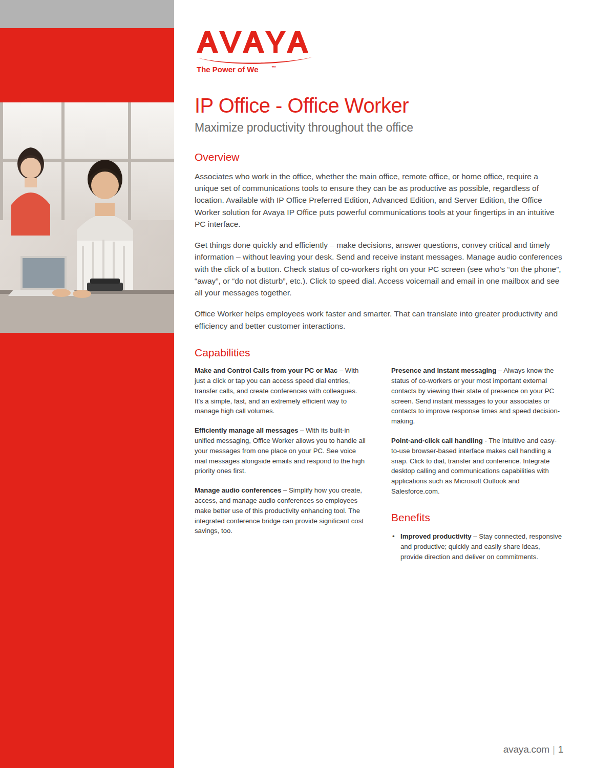The Power of We ™
IP Office - Office Worker
Maximize productivity throughout the office
Overview
Associates who work in the office, whether the main office, remote office, or home office, require a unique set of communications tools to ensure they can be as productive as possible, regardless of location. Available with IP Office Preferred Edition, Advanced Edition, and Server Edition, the Office Worker solution for Avaya IP Office puts powerful communications tools at your fingertips in an intuitive PC interface.
Get things done quickly and efficiently – make decisions, answer questions, convey critical and timely information – without leaving your desk. Send and receive instant messages. Manage audio conferences with the click of a button. Check status of co-workers right on your PC screen (see who’s “on the phone”, “away”, or “do not disturb”, etc.). Click to speed dial. Access voicemail and email in one mailbox and see all your messages together.
Office Worker helps employees work faster and smarter. That can translate into greater productivity and efficiency and better customer interactions.
Capabilities
Make and Control Calls from your PC or Mac – With just a click or tap you can access speed dial entries, transfer calls, and create conferences with colleagues. It’s a simple, fast, and an extremely efficient way to manage high call volumes.
Efficiently manage all messages – With its built-in unified messaging, Office Worker allows you to handle all your messages from one place on your PC. See voice mail messages alongside emails and respond to the high priority ones first.
Manage audio conferences – Simplify how you create, access, and manage audio conferences so employees make better use of this productivity enhancing tool. The integrated conference bridge can provide significant cost savings, too.
Presence and instant messaging – Always know the status of co-workers or your most important external contacts by viewing their state of presence on your PC screen. Send instant messages to your associates or contacts to improve response times and speed decision-making.
Point-and-click call handling - The intuitive and easy-to-use browser-based interface makes call handling a snap. Click to dial, transfer and conference. Integrate desktop calling and communications capabilities with applications such as Microsoft Outlook and Salesforce.com.
Benefits
Improved productivity – Stay connected, responsive and productive; quickly and easily share ideas, provide direction and deliver on commitments.
avaya.com|1